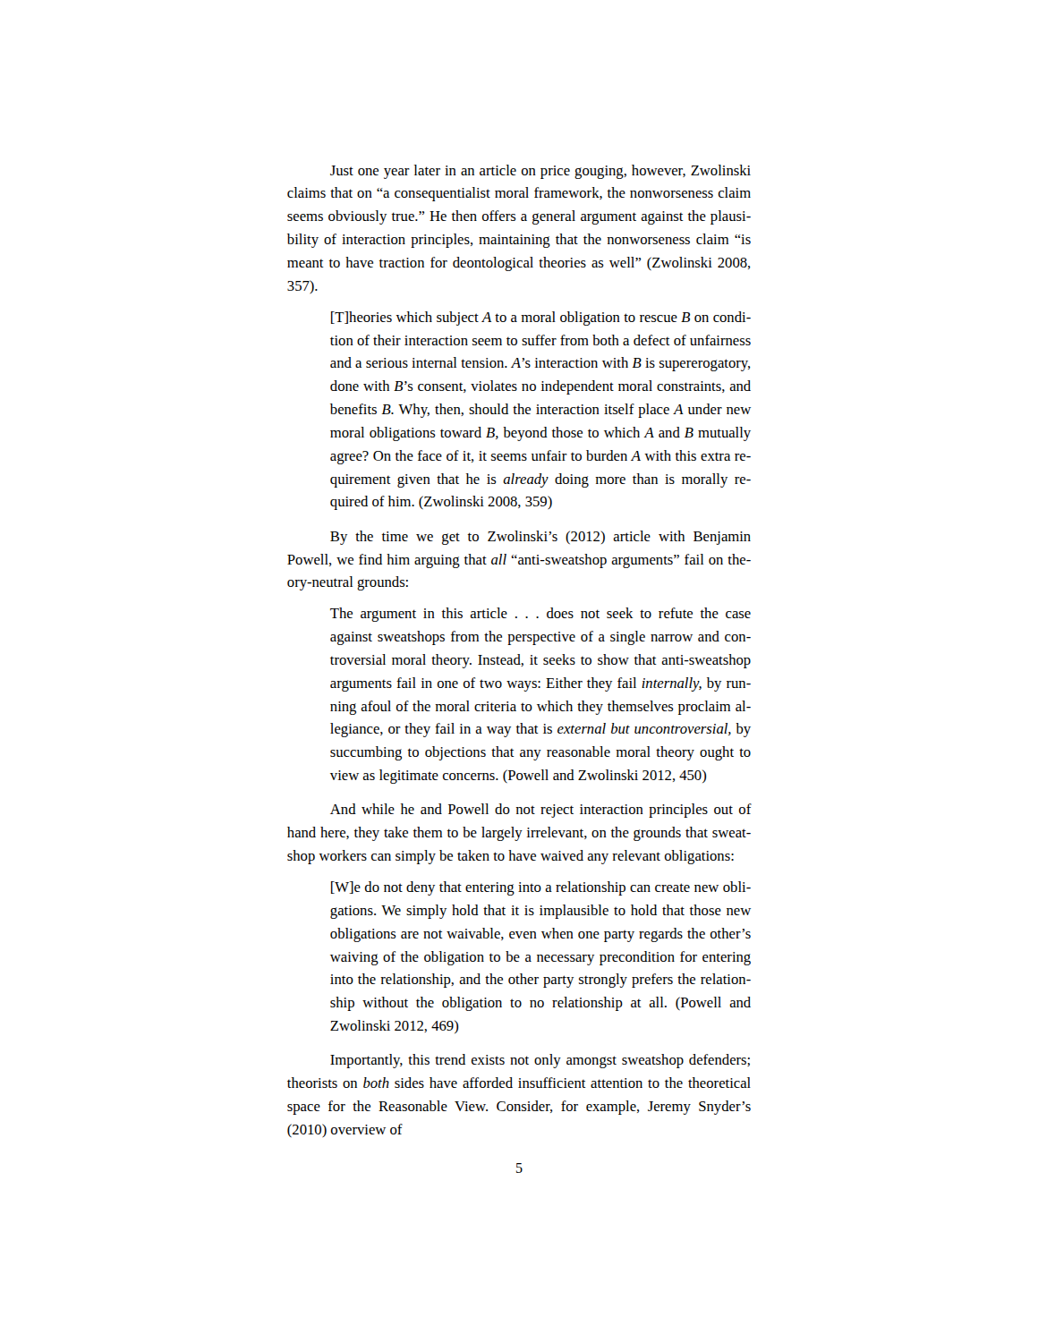Just one year later in an article on price gouging, however, Zwolinski claims that on “a consequentialist moral framework, the nonworseness claim seems obviously true.” He then offers a general argument against the plausibility of interaction principles, maintaining that the nonworseness claim “is meant to have traction for deontological theories as well” (Zwolinski 2008, 357).
[T]heories which subject A to a moral obligation to rescue B on condition of their interaction seem to suffer from both a defect of unfairness and a serious internal tension. A’s interaction with B is supererogatory, done with B’s consent, violates no independent moral constraints, and benefits B. Why, then, should the interaction itself place A under new moral obligations toward B, beyond those to which A and B mutually agree? On the face of it, it seems unfair to burden A with this extra requirement given that he is already doing more than is morally required of him. (Zwolinski 2008, 359)
By the time we get to Zwolinski’s (2012) article with Benjamin Powell, we find him arguing that all “anti-sweatshop arguments” fail on theory-neutral grounds:
The argument in this article . . . does not seek to refute the case against sweatshops from the perspective of a single narrow and controversial moral theory. Instead, it seeks to show that anti-sweatshop arguments fail in one of two ways: Either they fail internally, by running afoul of the moral criteria to which they themselves proclaim allegiance, or they fail in a way that is external but uncontroversial, by succumbing to objections that any reasonable moral theory ought to view as legitimate concerns. (Powell and Zwolinski 2012, 450)
And while he and Powell do not reject interaction principles out of hand here, they take them to be largely irrelevant, on the grounds that sweatshop workers can simply be taken to have waived any relevant obligations:
[W]e do not deny that entering into a relationship can create new obligations. We simply hold that it is implausible to hold that those new obligations are not waivable, even when one party regards the other’s waiving of the obligation to be a necessary precondition for entering into the relationship, and the other party strongly prefers the relationship without the obligation to no relationship at all. (Powell and Zwolinski 2012, 469)
Importantly, this trend exists not only amongst sweatshop defenders; theorists on both sides have afforded insufficient attention to the theoretical space for the Reasonable View. Consider, for example, Jeremy Snyder’s (2010) overview of
5